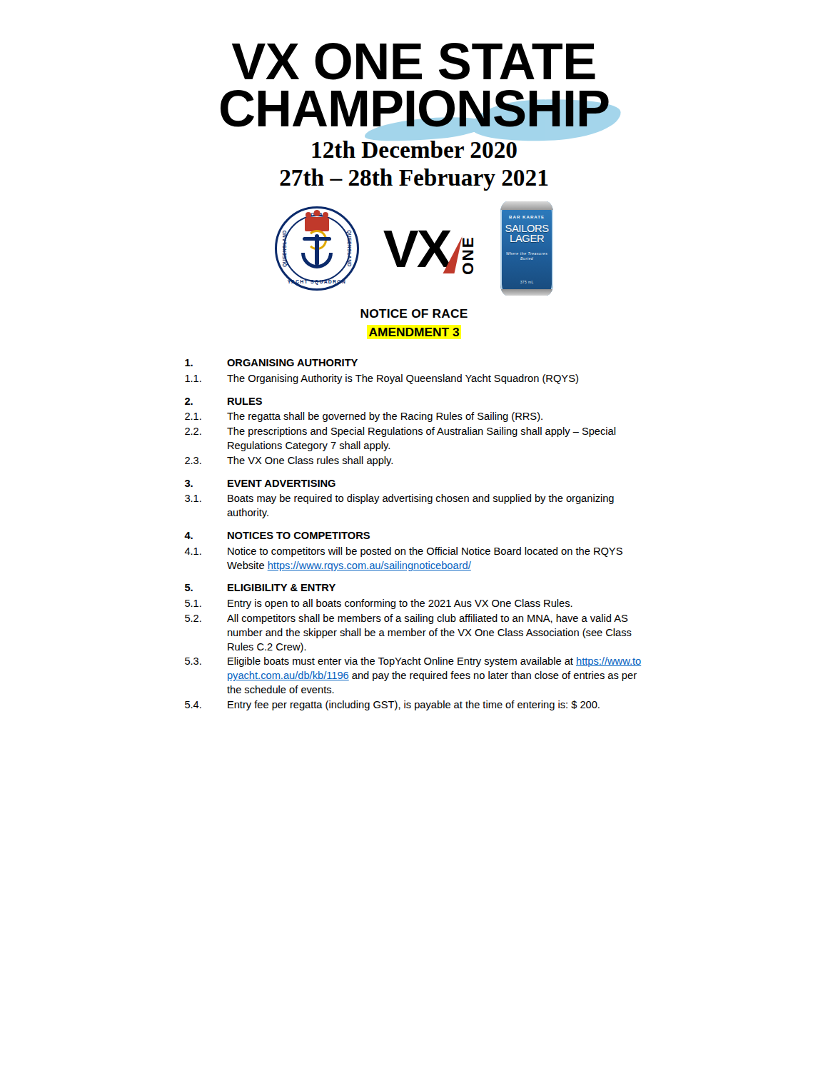VX One StateChampionship
12th December 2020
27th – 28th February 2021
ROYAL
QUEENSLAND
QUEENSLAND
YACHT SQUADRON
VX ONE
Bar Karate
SAILORS
LAGER
Where the Treasures Buried
375 mL
NOTICE OF RACE
AMENDMENT 3
1.
Organising Authority
1.1.
The Organising Authority is The Royal Queensland Yacht Squadron (RQYS)
2.
Rules
2.1.
The regatta shall be governed by the Racing Rules of Sailing (RRS).
2.2.
The prescriptions and Special Regulations of Australian Sailing shall apply – Special Regulations Category 7 shall apply.
2.3.
The VX One Class rules shall apply.
3.
Event Advertising
3.1.
Boats may be required to display advertising chosen and supplied by the organizing authority.
4.
Notices to Competitors
4.1.
Notice to competitors will be posted on the Official Notice Board located on the RQYS Website https://www.rqys.com.au/sailingnoticeboard/
5.
Eligibility & Entry
5.1.
Entry is open to all boats conforming to the 2021 Aus VX One Class Rules.
5.2.
All competitors shall be members of a sailing club affiliated to an MNA, have a valid AS number and the skipper shall be a member of the VX One Class Association (see Class Rules C.2 Crew).
5.3.
Eligible boats must enter via the TopYacht Online Entry system available at https://www.topyacht.com.au/db/kb/1196 and pay the required fees no later than close of entries as per the schedule of events.
5.4.
Entry fee per regatta (including GST), is payable at the time of entering is: $ 200.